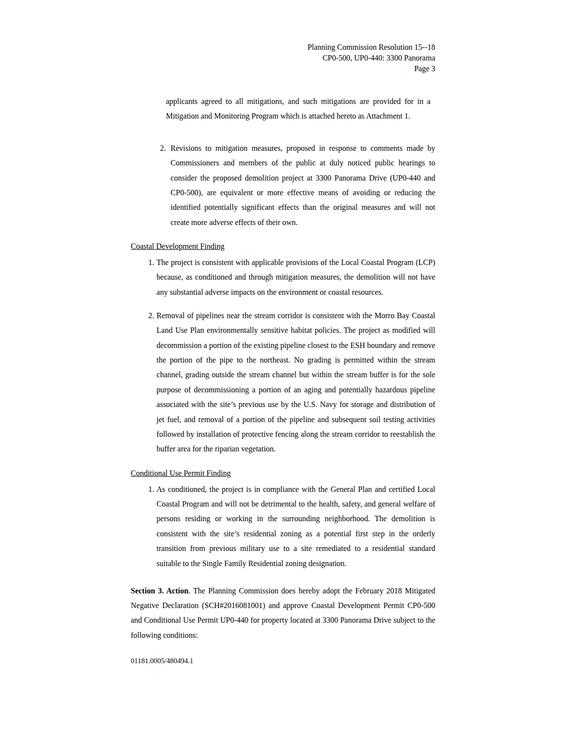Planning Commission Resolution 15--18
CP0-500, UP0-440: 3300 Panorama
Page 3
applicants agreed to all mitigations, and such mitigations are provided for in a Mitigation and Monitoring Program which is attached hereto as Attachment 1.
2. Revisions to mitigation measures, proposed in response to comments made by Commissioners and members of the public at duly noticed public hearings to consider the proposed demolition project at 3300 Panorama Drive (UP0-440 and CP0-500), are equivalent or more effective means of avoiding or reducing the identified potentially significant effects than the original measures and will not create more adverse effects of their own.
Coastal Development Finding
1. The project is consistent with applicable provisions of the Local Coastal Program (LCP) because, as conditioned and through mitigation measures, the demolition will not have any substantial adverse impacts on the environment or coastal resources.
2. Removal of pipelines near the stream corridor is consistent with the Morro Bay Coastal Land Use Plan environmentally sensitive habitat policies. The project as modified will decommission a portion of the existing pipeline closest to the ESH boundary and remove the portion of the pipe to the northeast. No grading is permitted within the stream channel, grading outside the stream channel but within the stream buffer is for the sole purpose of decommissioning a portion of an aging and potentially hazardous pipeline associated with the site’s previous use by the U.S. Navy for storage and distribution of jet fuel, and removal of a portion of the pipeline and subsequent soil testing activities followed by installation of protective fencing along the stream corridor to reestablish the buffer area for the riparian vegetation.
Conditional Use Permit Finding
1. As conditioned, the project is in compliance with the General Plan and certified Local Coastal Program and will not be detrimental to the health, safety, and general welfare of persons residing or working in the surrounding neighborhood. The demolition is consistent with the site’s residential zoning as a potential first step in the orderly transition from previous military use to a site remediated to a residential standard suitable to the Single Family Residential zoning designation.
Section 3. Action. The Planning Commission does hereby adopt the February 2018 Mitigated Negative Declaration (SCH#2016081001) and approve Coastal Development Permit CP0-500 and Conditional Use Permit UP0-440 for property located at 3300 Panorama Drive subject to the following conditions:
01181.0005/480494.1